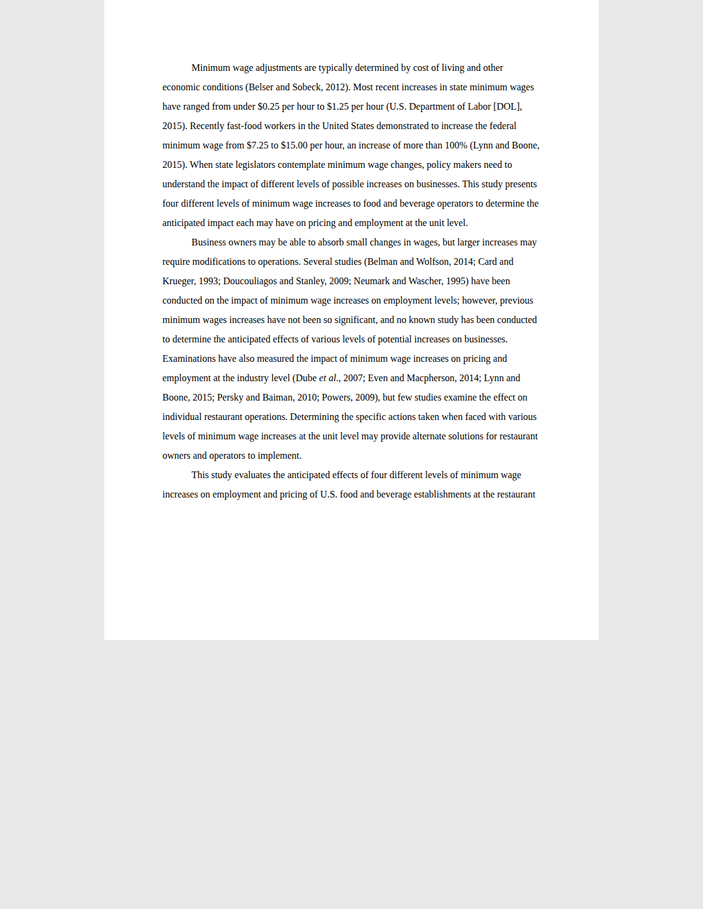Minimum wage adjustments are typically determined by cost of living and other economic conditions (Belser and Sobeck, 2012). Most recent increases in state minimum wages have ranged from under $0.25 per hour to $1.25 per hour (U.S. Department of Labor [DOL], 2015). Recently fast-food workers in the United States demonstrated to increase the federal minimum wage from $7.25 to $15.00 per hour, an increase of more than 100% (Lynn and Boone, 2015). When state legislators contemplate minimum wage changes, policy makers need to understand the impact of different levels of possible increases on businesses. This study presents four different levels of minimum wage increases to food and beverage operators to determine the anticipated impact each may have on pricing and employment at the unit level.
Business owners may be able to absorb small changes in wages, but larger increases may require modifications to operations. Several studies (Belman and Wolfson, 2014; Card and Krueger, 1993; Doucouliagos and Stanley, 2009; Neumark and Wascher, 1995) have been conducted on the impact of minimum wage increases on employment levels; however, previous minimum wages increases have not been so significant, and no known study has been conducted to determine the anticipated effects of various levels of potential increases on businesses. Examinations have also measured the impact of minimum wage increases on pricing and employment at the industry level (Dube et al., 2007; Even and Macpherson, 2014; Lynn and Boone, 2015; Persky and Baiman, 2010; Powers, 2009), but few studies examine the effect on individual restaurant operations. Determining the specific actions taken when faced with various levels of minimum wage increases at the unit level may provide alternate solutions for restaurant owners and operators to implement.
This study evaluates the anticipated effects of four different levels of minimum wage increases on employment and pricing of U.S. food and beverage establishments at the restaurant